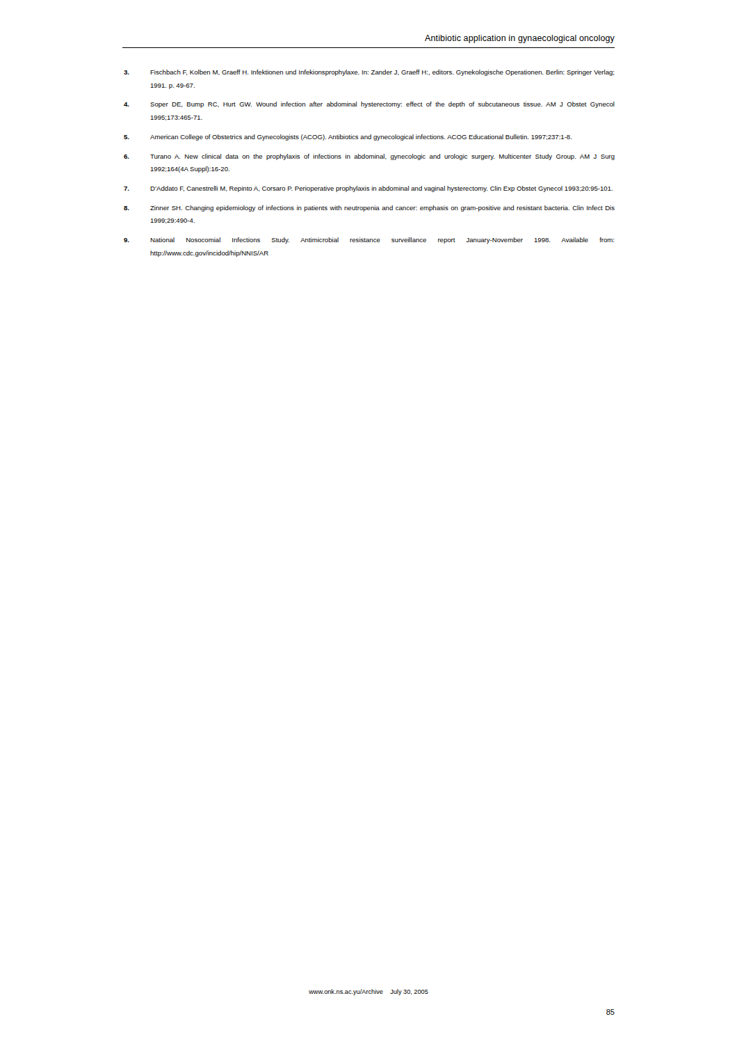Antibiotic application in gynaecological oncology
3. Fischbach F, Kolben M, Graeff H. Infektionen und Infekionsprophylaxe. In: Zander J, Graeff H:, editors. Gynekologische Operationen. Berlin: Springer Verlag; 1991. p. 49-67.
4. Soper DE, Bump RC, Hurt GW. Wound infection after abdominal hysterectomy: effect of the depth of subcutaneous tissue. AM J Obstet Gynecol 1995;173:465-71.
5. American College of Obstetrics and Gynecologists (ACOG). Antibiotics and gynecological infections. ACOG Educational Bulletin. 1997;237:1-8.
6. Turano A. New clinical data on the prophylaxis of infections in abdominal, gynecologic and urologic surgery. Multicenter Study Group. AM J Surg 1992;164(4A Suppl):16-20.
7. D’Addato F, Canestrelli M, Repinto A, Corsaro P. Perioperative prophylaxis in abdominal and vaginal hysterectomy. Clin Exp Obstet Gynecol 1993;20:95-101.
8. Zinner SH. Changing epidemiology of infections in patients with neutropenia and cancer: emphasis on gram-positive and resistant bacteria. Clin Infect Dis 1999;29:490-4.
9. National Nosocomial Infections Study. Antimicrobial resistance surveillance report January-November 1998. Available from: http://www.cdc.gov/incidod/hip/NNIS/AR
www.onk.ns.ac.yu/Archive July 30, 2005
85